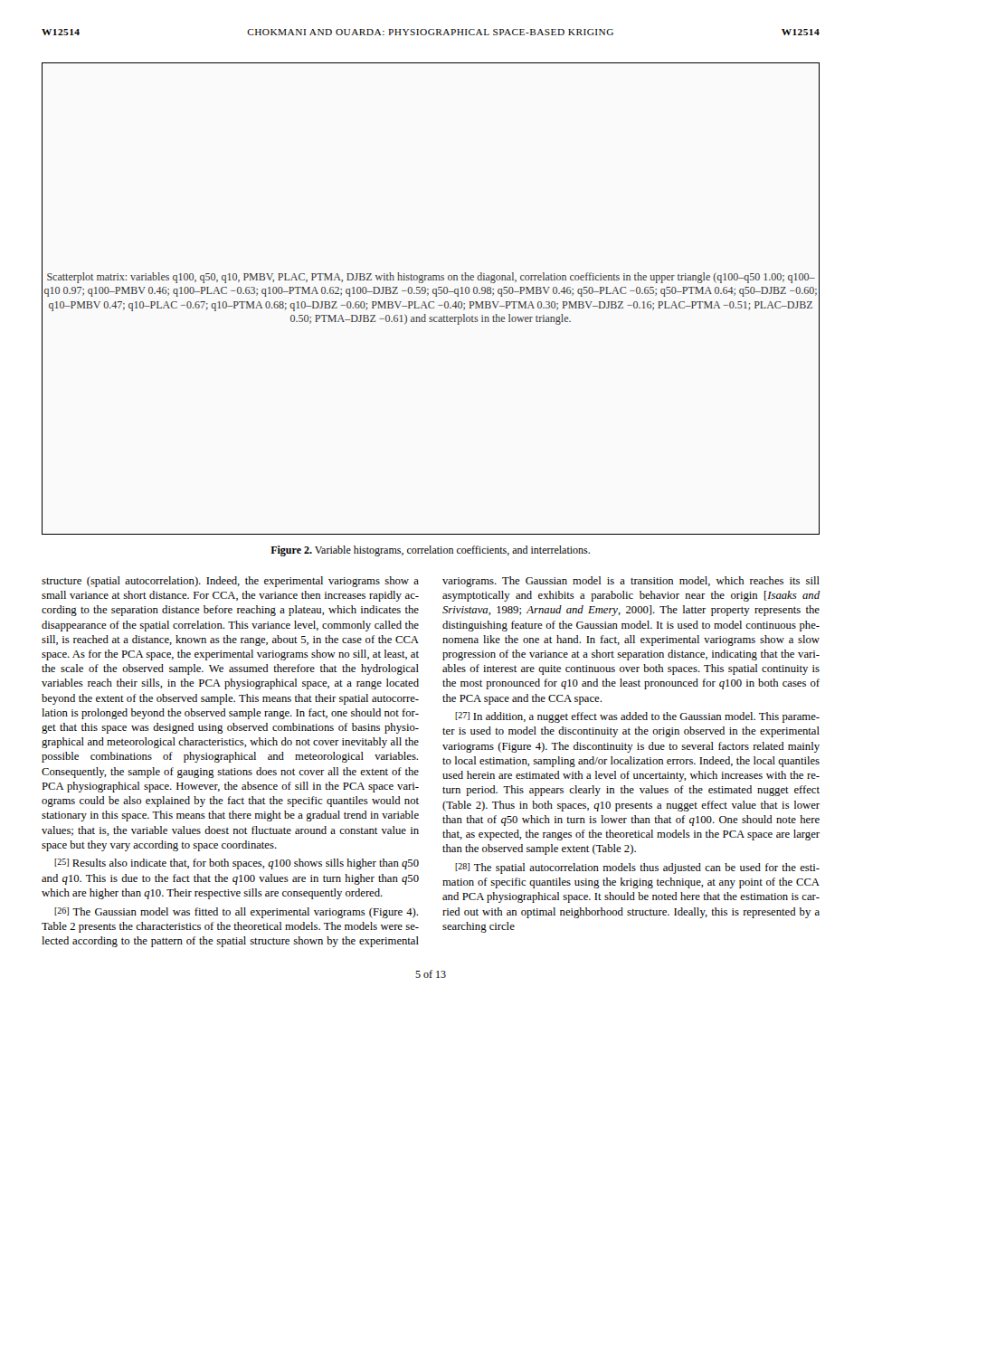W12514 CHOKMANI AND OUARDA: PHYSIOGRAPHICAL SPACE-BASED KRIGING W12514
Scatterplot matrix: variables q100, q50, q10, PMBV, PLAC, PTMA, DJBZ with histograms on the diagonal, correlation coefficients in the upper triangle (q100–q50 1.00; q100–q10 0.97; q100–PMBV 0.46; q100–PLAC −0.63; q100–PTMA 0.62; q100–DJBZ −0.59; q50–q10 0.98; q50–PMBV 0.46; q50–PLAC −0.65; q50–PTMA 0.64; q50–DJBZ −0.60; q10–PMBV 0.47; q10–PLAC −0.67; q10–PTMA 0.68; q10–DJBZ −0.60; PMBV–PLAC −0.40; PMBV–PTMA 0.30; PMBV–DJBZ −0.16; PLAC–PTMA −0.51; PLAC–DJBZ 0.50; PTMA–DJBZ −0.61) and scatterplots in the lower triangle.
Figure 2. Variable histograms, correlation coefficients, and interrelations.
structure (spatial autocorrelation). Indeed, the experimental variograms show a small variance at short distance. For CCA, the variance then increases rapidly according to the separation distance before reaching a plateau, which indicates the disappearance of the spatial correlation. This variance level, commonly called the sill, is reached at a distance, known as the range, about 5, in the case of the CCA space. As for the PCA space, the experimental variograms show no sill, at least, at the scale of the observed sample. We assumed therefore that the hydrological variables reach their sills, in the PCA physiographical space, at a range located beyond the extent of the observed sample. This means that their spatial autocorrelation is prolonged beyond the observed sample range. In fact, one should not forget that this space was designed using observed combinations of basins physiographical and meteorological characteristics, which do not cover inevitably all the possible combinations of physiographical and meteorological variables. Consequently, the sample of gauging stations does not cover all the extent of the PCA physiographical space. However, the absence of sill in the PCA space variograms could be also explained by the fact that the specific quantiles would not stationary in this space. This means that there might be a gradual trend in variable values; that is, the variable values doest not fluctuate around a constant value in space but they vary according to space coordinates.
[25] Results also indicate that, for both spaces, q100 shows sills higher than q50 and q10. This is due to the fact that the q100 values are in turn higher than q50 which are higher than q10. Their respective sills are consequently ordered.
[26] The Gaussian model was fitted to all experimental variograms (Figure 4). Table 2 presents the characteristics of the theoretical models. The models were selected according to the pattern of the spatial structure shown by the experimental variograms. The Gaussian model is a transition model, which reaches its sill asymptotically and exhibits a parabolic behavior near the origin [Isaaks and Srivistava, 1989; Arnaud and Emery, 2000]. The latter property represents the distinguishing feature of the Gaussian model. It is used to model continuous phenomena like the one at hand. In fact, all experimental variograms show a slow progression of the variance at a short separation distance, indicating that the variables of interest are quite continuous over both spaces. This spatial continuity is the most pronounced for q10 and the least pronounced for q100 in both cases of the PCA space and the CCA space.
[27] In addition, a nugget effect was added to the Gaussian model. This parameter is used to model the discontinuity at the origin observed in the experimental variograms (Figure 4). The discontinuity is due to several factors related mainly to local estimation, sampling and/or localization errors. Indeed, the local quantiles used herein are estimated with a level of uncertainty, which increases with the return period. This appears clearly in the values of the estimated nugget effect (Table 2). Thus in both spaces, q10 presents a nugget effect value that is lower than that of q50 which in turn is lower than that of q100. One should note here that, as expected, the ranges of the theoretical models in the PCA space are larger than the observed sample extent (Table 2).
[28] The spatial autocorrelation models thus adjusted can be used for the estimation of specific quantiles using the kriging technique, at any point of the CCA and PCA physiographical space. It should be noted here that the estimation is carried out with an optimal neighborhood structure. Ideally, this is represented by a searching circle
5 of 13